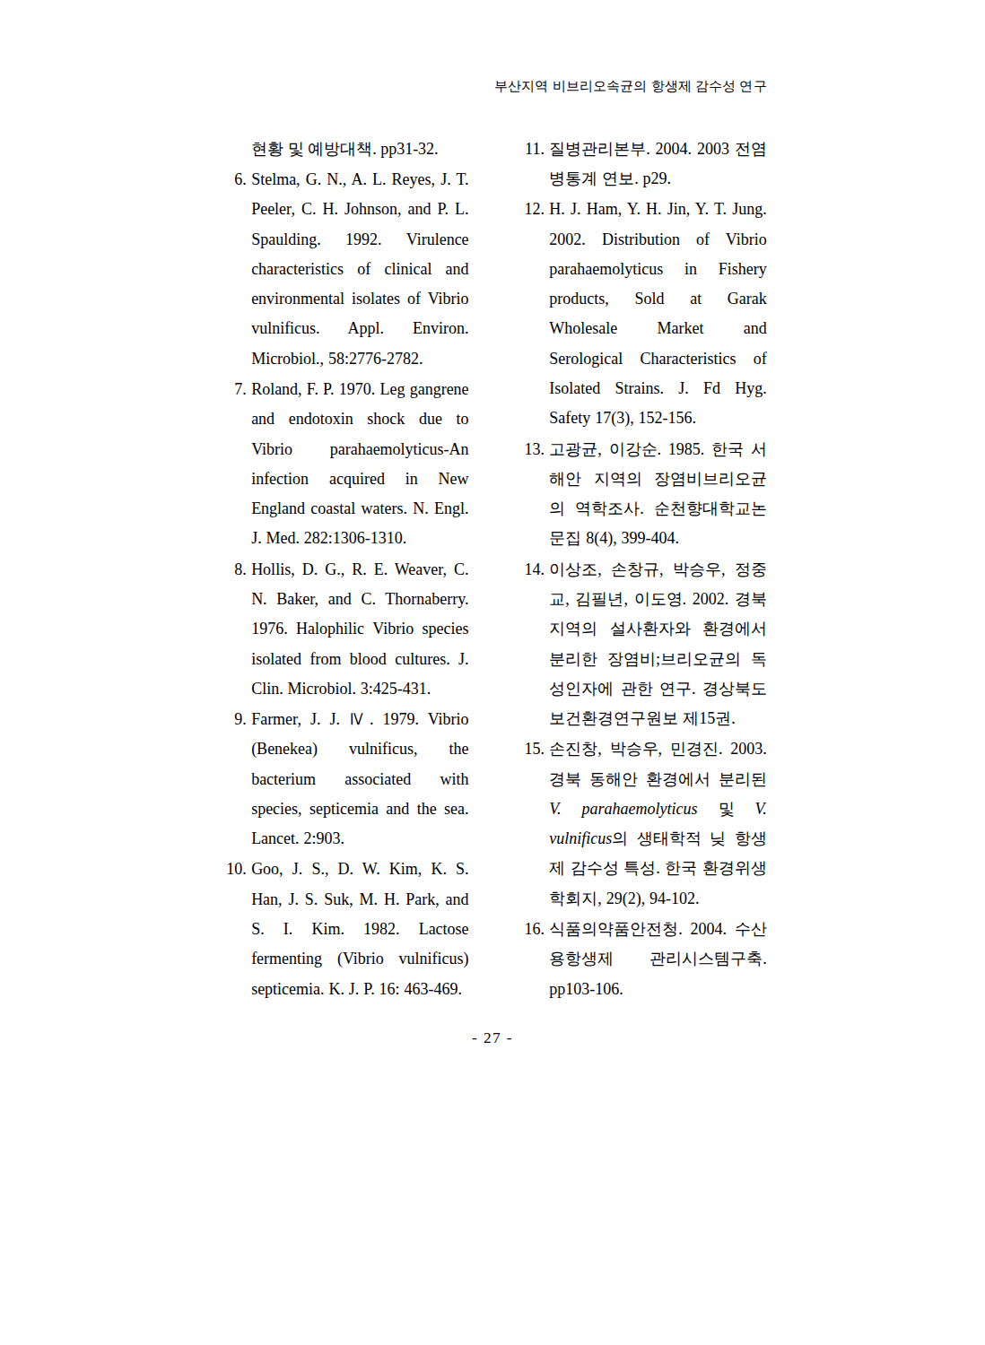부산지역 비브리오속균의 항생제 감수성 연구
현황 및 예방대책. pp31-32.
6. Stelma, G. N., A. L. Reyes, J. T. Peeler, C. H. Johnson, and P. L. Spaulding. 1992. Virulence characteristics of clinical and environmental isolates of Vibrio vulnificus. Appl. Environ. Microbiol., 58:2776-2782.
7. Roland, F. P. 1970. Leg gangrene and endotoxin shock due to Vibrio parahaemolyticus-An infection acquired in New England coastal waters. N. Engl. J. Med. 282:1306-1310.
8. Hollis, D. G., R. E. Weaver, C. N. Baker, and C. Thornaberry. 1976. Halophilic Vibrio species isolated from blood cultures. J. Clin. Microbiol. 3:425-431.
9. Farmer, J. J. Ⅳ. 1979. Vibrio (Benekea) vulnificus, the bacterium associated with species, septicemia and the sea. Lancet. 2:903.
10. Goo, J. S., D. W. Kim, K. S. Han, J. S. Suk, M. H. Park, and S. I. Kim. 1982. Lactose fermenting (Vibrio vulnificus) septicemia. K. J. P. 16: 463-469.
11. 질병관리본부. 2004. 2003 전염병통계 연보. p29.
12. H. J. Ham, Y. H. Jin, Y. T. Jung. 2002. Distribution of Vibrio parahaemolyticus in Fishery products, Sold at Garak Wholesale Market and Serological Characteristics of Isolated Strains. J. Fd Hyg. Safety 17(3), 152-156.
13. 고광균, 이강순. 1985. 한국 서해안 지역의 장염비브리오균의 역학조사. 순천향대학교논문집 8(4), 399-404.
14. 이상조, 손창규, 박승우, 정중교, 김필년, 이도영. 2002. 경북지역의 설사환자와 환경에서 분리한 장염비;브리오균의 독성인자에 관한 연구. 경상북도 보건환경연구원보 제15권.
15. 손진창, 박승우, 민경진. 2003. 경북 동해안 환경에서 분리된 V. parahaemolyticus 및 V. vulnificus의 생태학적 닞 항생제 감수성 특성. 한국 환경위생학회지, 29(2), 94-102.
16. 식품의약품안전청. 2004. 수산용항생제 관리시스템구축. pp103-106.
- 27 -